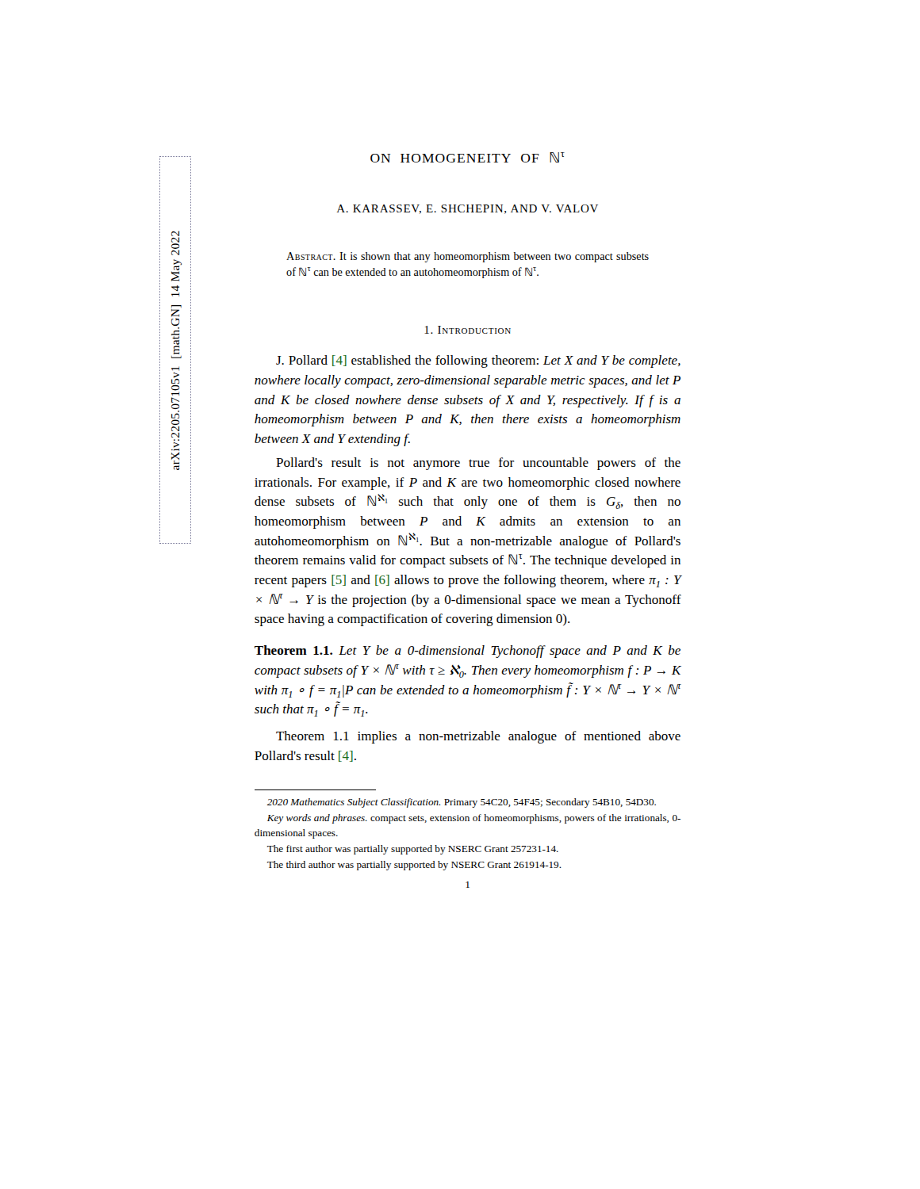arXiv:2205.07105v1 [math.GN] 14 May 2022
ON HOMOGENEITY OF ℕτ
A. KARASSEV, E. SHCHEPIN, AND V. VALOV
Abstract. It is shown that any homeomorphism between two compact subsets of ℕτ can be extended to an autohomeomorphism of ℕτ.
1. Introduction
J. Pollard [4] established the following theorem: Let X and Y be complete, nowhere locally compact, zero-dimensional separable metric spaces, and let P and K be closed nowhere dense subsets of X and Y, respectively. If f is a homeomorphism between P and K, then there exists a homeomorphism between X and Y extending f.
Pollard's result is not anymore true for uncountable powers of the irrationals. For example, if P and K are two homeomorphic closed nowhere dense subsets of ℕℵ1 such that only one of them is Gδ, then no homeomorphism between P and K admits an extension to an autohomeomorphism on ℕℵ1. But a non-metrizable analogue of Pollard's theorem remains valid for compact subsets of ℕτ. The technique developed in recent papers [5] and [6] allows to prove the following theorem, where π1 : Y × ℕτ → Y is the projection (by a 0-dimensional space we mean a Tychonoff space having a compactification of covering dimension 0).
Theorem 1.1. Let Y be a 0-dimensional Tychonoff space and P and K be compact subsets of Y × ℕτ with τ ≥ ℵ0. Then every homeomorphism f : P → K with π1 ∘ f = π1|P can be extended to a homeomorphism f̃ : Y × ℕτ → Y × ℕτ such that π1 ∘ f̃ = π1.
Theorem 1.1 implies a non-metrizable analogue of mentioned above Pollard's result [4].
2020 Mathematics Subject Classification. Primary 54C20, 54F45; Secondary 54B10, 54D30.
Key words and phrases. compact sets, extension of homeomorphisms, powers of the irrationals, 0-dimensional spaces.
The first author was partially supported by NSERC Grant 257231-14.
The third author was partially supported by NSERC Grant 261914-19.
1